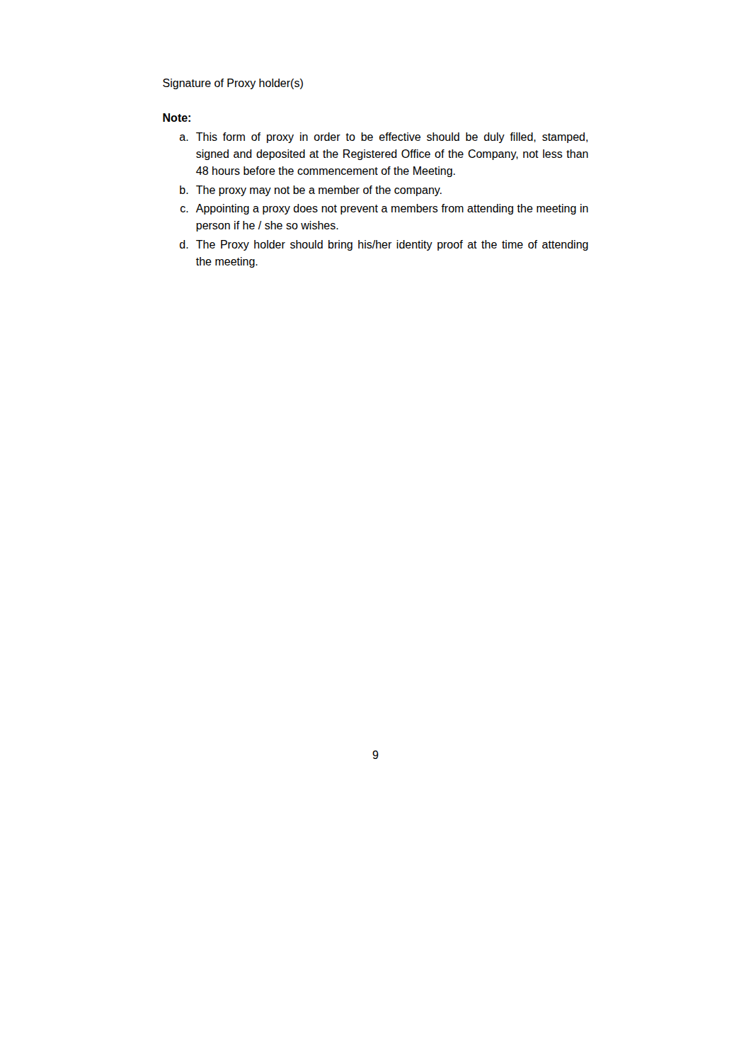Signature of Proxy holder(s)
Note:
This form of proxy in order to be effective should be duly filled, stamped, signed and deposited at the Registered Office of the Company, not less than 48 hours before the commencement of the Meeting.
The proxy may not be a member of the company.
Appointing a proxy does not prevent a members from attending the meeting in person if he / she so wishes.
The Proxy holder should bring his/her identity proof at the time of attending the meeting.
9